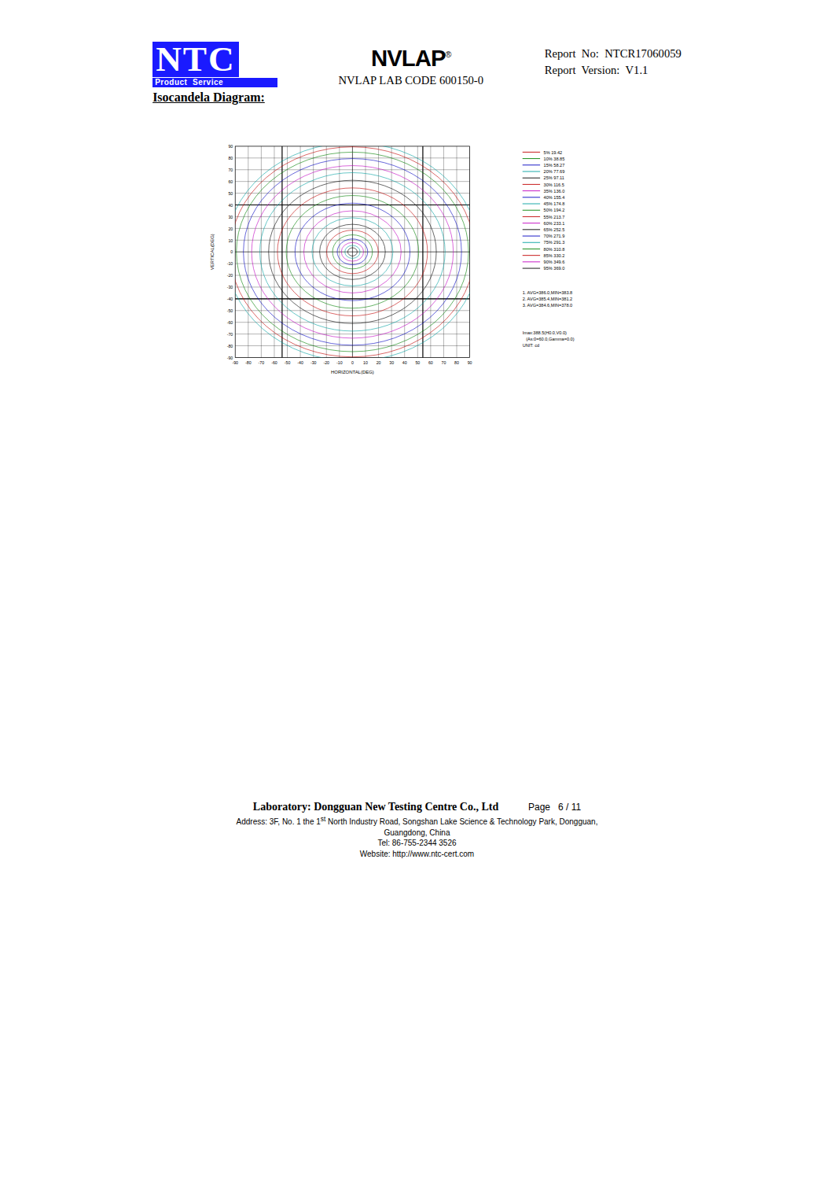NTC Product Service
NVLAP®
NVLAP LAB CODE 600150-0
Report No: NTCR17060059
Report Version: V1.1
Isocandela Diagram:
90 80 70 60 50 40 30 20 10 0 -10 -20 -30 -40 -50 -60 -70 -80 -90 -90 -80 -70 -60 -50 -40 -30 -20 -10 0 10 20 30 40 50 60 70 80 90 HORIZONTAL(DEG) VERTICAL(DEG) 5% 19.42 10% 38.85 15% 58.27 20% 77.69 25% 97.11 30% 116.5 35% 136.0 40% 155.4 45% 174.8 50% 194.2 55% 213.7 60% 233.1 65% 252.5 70% 271.9 75% 291.3 80% 310.8 85% 330.2 90% 349.6 95% 369.0 1. AVG=386.0,MIN=383.8 2. AVG=385.4,MIN=381.2 3. AVG=384.6,MIN=378.0 Imax:388.5(H0.0,V0.0) (As:0=60.0,Gamma=0.0) UNIT: cd
Laboratory: Dongguan New Testing Centre Co., Ltd Page 6 / 11
Address: 3F, No. 1 the 1st North Industry Road, Songshan Lake Science & Technology Park, Dongguan,
Guangdong, China
Tel: 86-755-2344 3526
Website: http://www.ntc-cert.com